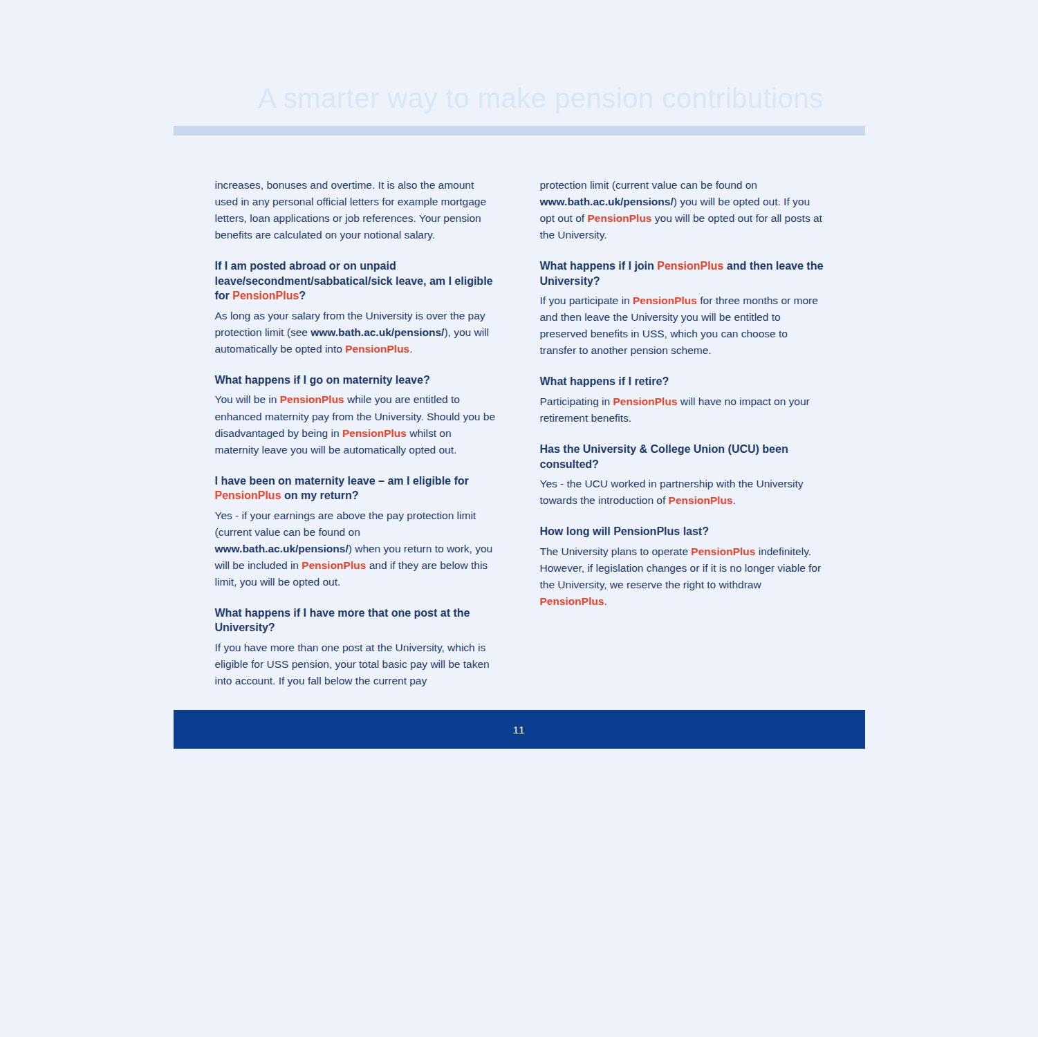A smarter way to make pension contributions
increases, bonuses and overtime. It is also the amount used in any personal official letters for example mortgage letters, loan applications or job references. Your pension benefits are calculated on your notional salary.
If I am posted abroad or on unpaid leave/secondment/sabbatical/sick leave, am I eligible for PensionPlus?
As long as your salary from the University is over the pay protection limit (see www.bath.ac.uk/pensions/), you will automatically be opted into PensionPlus.
What happens if I go on maternity leave?
You will be in PensionPlus while you are entitled to enhanced maternity pay from the University. Should you be disadvantaged by being in PensionPlus whilst on maternity leave you will be automatically opted out.
I have been on maternity leave – am I eligible for PensionPlus on my return?
Yes - if your earnings are above the pay protection limit (current value can be found on www.bath.ac.uk/pensions/) when you return to work, you will be included in PensionPlus and if they are below this limit, you will be opted out.
What happens if I have more that one post at the University?
If you have more than one post at the University, which is eligible for USS pension, your total basic pay will be taken into account. If you fall below the current pay
protection limit (current value can be found on www.bath.ac.uk/pensions/) you will be opted out. If you opt out of PensionPlus you will be opted out for all posts at the University.
What happens if I join PensionPlus and then leave the University?
If you participate in PensionPlus for three months or more and then leave the University you will be entitled to preserved benefits in USS, which you can choose to transfer to another pension scheme.
What happens if I retire?
Participating in PensionPlus will have no impact on your retirement benefits.
Has the University & College Union (UCU) been consulted?
Yes - the UCU worked in partnership with the University towards the introduction of PensionPlus.
How long will PensionPlus last?
The University plans to operate PensionPlus indefinitely. However, if legislation changes or if it is no longer viable for the University, we reserve the right to withdraw PensionPlus.
11